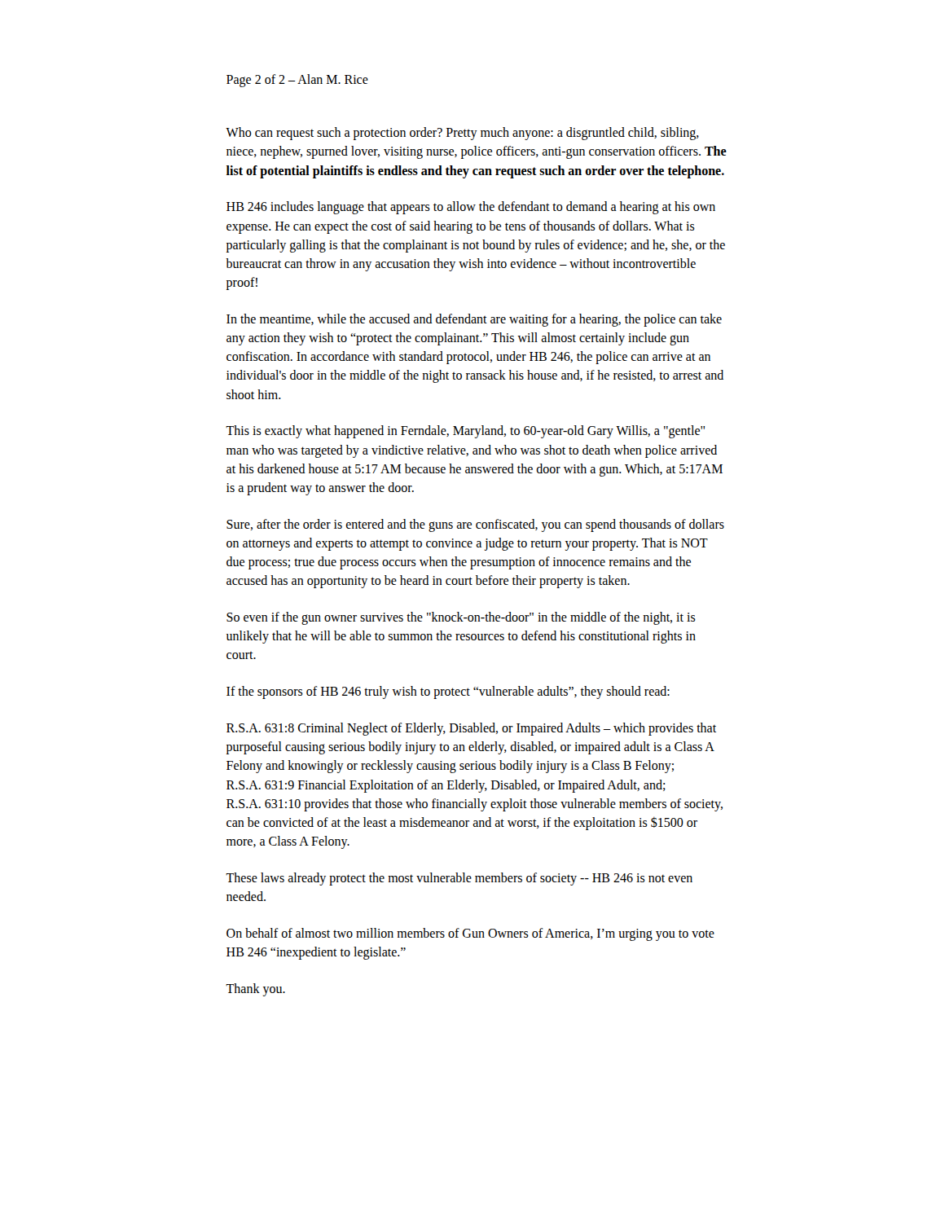Page 2 of 2 – Alan M. Rice
Who can request such a protection order? Pretty much anyone: a disgruntled child, sibling, niece, nephew, spurned lover, visiting nurse, police officers, anti-gun conservation officers. The list of potential plaintiffs is endless and they can request such an order over the telephone.
HB 246 includes language that appears to allow the defendant to demand a hearing at his own expense. He can expect the cost of said hearing to be tens of thousands of dollars. What is particularly galling is that the complainant is not bound by rules of evidence; and he, she, or the bureaucrat can throw in any accusation they wish into evidence – without incontrovertible proof!
In the meantime, while the accused and defendant are waiting for a hearing, the police can take any action they wish to “protect the complainant.” This will almost certainly include gun confiscation. In accordance with standard protocol, under HB 246, the police can arrive at an individual's door in the middle of the night to ransack his house and, if he resisted, to arrest and shoot him.
This is exactly what happened in Ferndale, Maryland, to 60-year-old Gary Willis, a "gentle" man who was targeted by a vindictive relative, and who was shot to death when police arrived at his darkened house at 5:17 AM because he answered the door with a gun. Which, at 5:17AM is a prudent way to answer the door.
Sure, after the order is entered and the guns are confiscated, you can spend thousands of dollars on attorneys and experts to attempt to convince a judge to return your property. That is NOT due process; true due process occurs when the presumption of innocence remains and the accused has an opportunity to be heard in court before their property is taken.
So even if the gun owner survives the "knock-on-the-door" in the middle of the night, it is unlikely that he will be able to summon the resources to defend his constitutional rights in court.
If the sponsors of HB 246 truly wish to protect “vulnerable adults”, they should read:
R.S.A. 631:8 Criminal Neglect of Elderly, Disabled, or Impaired Adults – which provides that purposeful causing serious bodily injury to an elderly, disabled, or impaired adult is a Class A Felony and knowingly or recklessly causing serious bodily injury is a Class B Felony;
R.S.A. 631:9 Financial Exploitation of an Elderly, Disabled, or Impaired Adult, and;
R.S.A. 631:10 provides that those who financially exploit those vulnerable members of society, can be convicted of at the least a misdemeanor and at worst, if the exploitation is $1500 or more, a Class A Felony.
These laws already protect the most vulnerable members of society -- HB 246 is not even needed.
On behalf of almost two million members of Gun Owners of America, I’m urging you to vote HB 246 “inexpedient to legislate.”
Thank you.